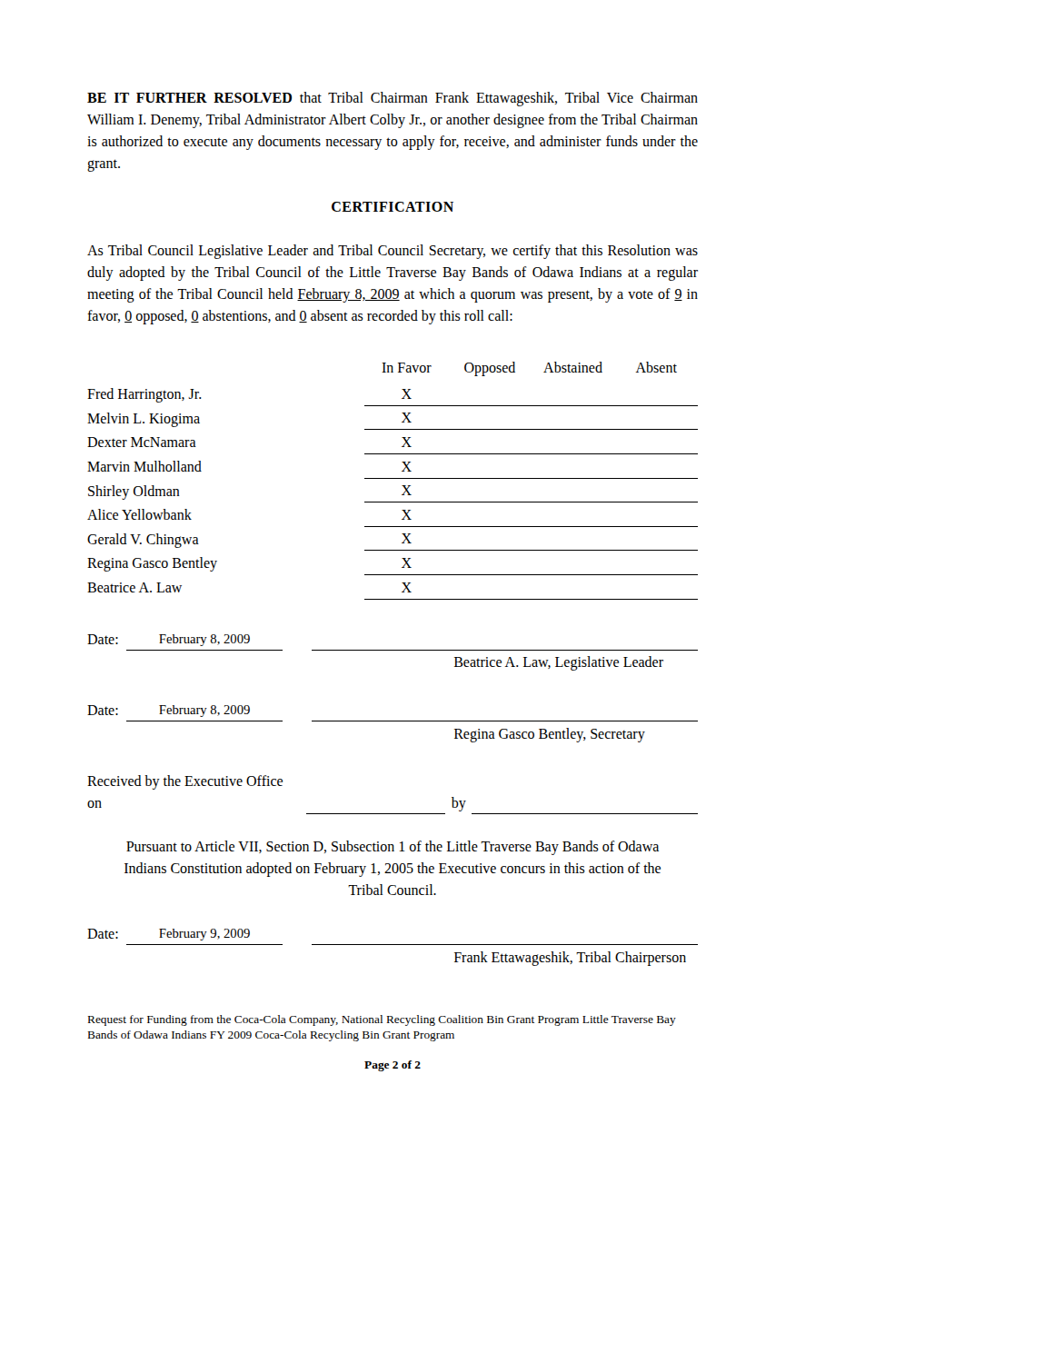BE IT FURTHER RESOLVED that Tribal Chairman Frank Ettawageshik, Tribal Vice Chairman William I. Denemy, Tribal Administrator Albert Colby Jr., or another designee from the Tribal Chairman is authorized to execute any documents necessary to apply for, receive, and administer funds under the grant.
CERTIFICATION
As Tribal Council Legislative Leader and Tribal Council Secretary, we certify that this Resolution was duly adopted by the Tribal Council of the Little Traverse Bay Bands of Odawa Indians at a regular meeting of the Tribal Council held February 8, 2009 at which a quorum was present, by a vote of 9 in favor, 0 opposed, 0 abstentions, and 0 absent as recorded by this roll call:
| | In Favor | Opposed | Abstained | Absent |
| --- | --- | --- | --- | --- |
| Fred Harrington, Jr. | X | | | |
| Melvin L. Kiogima | X | | | |
| Dexter McNamara | X | | | |
| Marvin Mulholland | X | | | |
| Shirley Oldman | X | | | |
| Alice Yellowbank | X | | | |
| Gerald V. Chingwa | X | | | |
| Regina Gasco Bentley | X | | | |
| Beatrice A. Law | X | | | |
Date: February 8, 2009
Beatrice A. Law, Legislative Leader
Date: February 8, 2009
Regina Gasco Bentley, Secretary
Received by the Executive Office on by
Pursuant to Article VII, Section D, Subsection 1 of the Little Traverse Bay Bands of Odawa Indians Constitution adopted on February 1, 2005 the Executive concurs in this action of the Tribal Council.
Date: February 9, 2009
Frank Ettawageshik, Tribal Chairperson
Request for Funding from the Coca-Cola Company, National Recycling Coalition Bin Grant Program Little Traverse Bay Bands of Odawa Indians FY 2009 Coca-Cola Recycling Bin Grant Program
Page 2 of 2